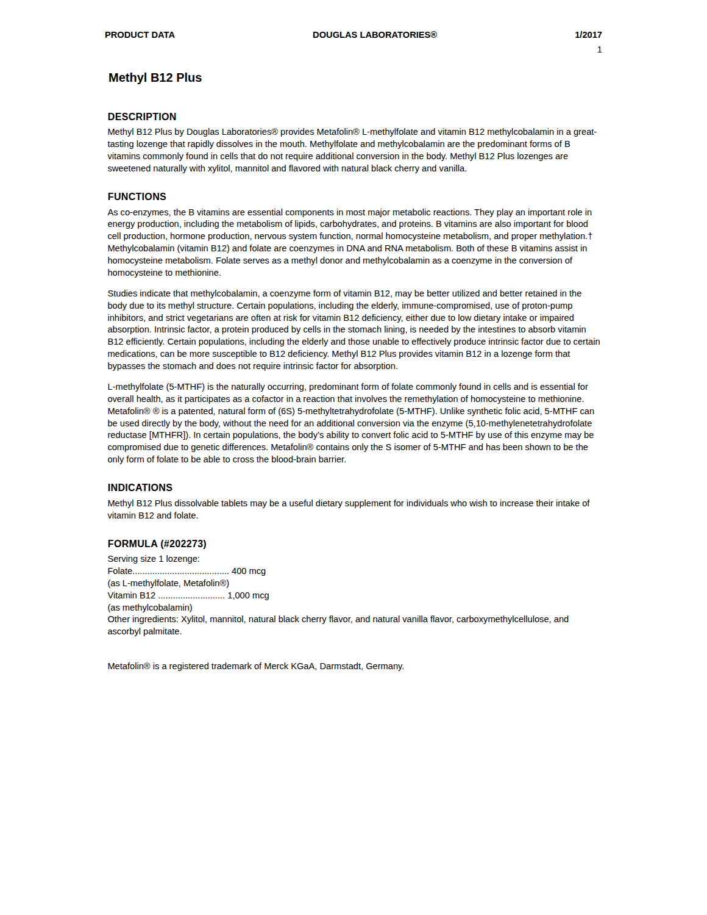PRODUCT DATA
DOUGLAS LABORATORIES®
1/2017
1
Methyl B12 Plus
DESCRIPTION
Methyl B12 Plus by Douglas Laboratories® provides Metafolin® L-methylfolate and vitamin B12 methylcobalamin in a great-tasting lozenge that rapidly dissolves in the mouth. Methylfolate and methylcobalamin are the predominant forms of B vitamins commonly found in cells that do not require additional conversion in the body. Methyl B12 Plus lozenges are sweetened naturally with xylitol, mannitol and flavored with natural black cherry and vanilla.
FUNCTIONS
As co-enzymes, the B vitamins are essential components in most major metabolic reactions. They play an important role in energy production, including the metabolism of lipids, carbohydrates, and proteins. B vitamins are also important for blood cell production, hormone production, nervous system function, normal homocysteine metabolism, and proper methylation.† Methylcobalamin (vitamin B12) and folate are coenzymes in DNA and RNA metabolism. Both of these B vitamins assist in homocysteine metabolism. Folate serves as a methyl donor and methylcobalamin as a coenzyme in the conversion of homocysteine to methionine.
Studies indicate that methylcobalamin, a coenzyme form of vitamin B12, may be better utilized and better retained in the body due to its methyl structure. Certain populations, including the elderly, immune-compromised, use of proton-pump inhibitors, and strict vegetarians are often at risk for vitamin B12 deficiency, either due to low dietary intake or impaired absorption. Intrinsic factor, a protein produced by cells in the stomach lining, is needed by the intestines to absorb vitamin B12 efficiently. Certain populations, including the elderly and those unable to effectively produce intrinsic factor due to certain medications, can be more susceptible to B12 deficiency. Methyl B12 Plus provides vitamin B12 in a lozenge form that bypasses the stomach and does not require intrinsic factor for absorption.
L-methylfolate (5-MTHF) is the naturally occurring, predominant form of folate commonly found in cells and is essential for overall health, as it participates as a cofactor in a reaction that involves the remethylation of homocysteine to methionine. Metafolin® ® is a patented, natural form of (6S) 5-methyltetrahydrofolate (5-MTHF). Unlike synthetic folic acid, 5-MTHF can be used directly by the body, without the need for an additional conversion via the enzyme (5,10-methylenetetrahydrofolate reductase [MTHFR]). In certain populations, the body’s ability to convert folic acid to 5-MTHF by use of this enzyme may be compromised due to genetic differences. Metafolin® contains only the S isomer of 5-MTHF and has been shown to be the only form of folate to be able to cross the blood-brain barrier.
INDICATIONS
Methyl B12 Plus dissolvable tablets may be a useful dietary supplement for individuals who wish to increase their intake of vitamin B12 and folate.
FORMULA (#202273)
Serving size 1 lozenge:
Folate....................................... 400 mcg
(as L-methylfolate, Metafolin®)
Vitamin B12 ........................... 1,000 mcg
(as methylcobalamin)
Other ingredients: Xylitol, mannitol, natural black cherry flavor, and natural vanilla flavor, carboxymethylcellulose, and ascorbyl palmitate.
Metafolin® is a registered trademark of Merck KGaA, Darmstadt, Germany.